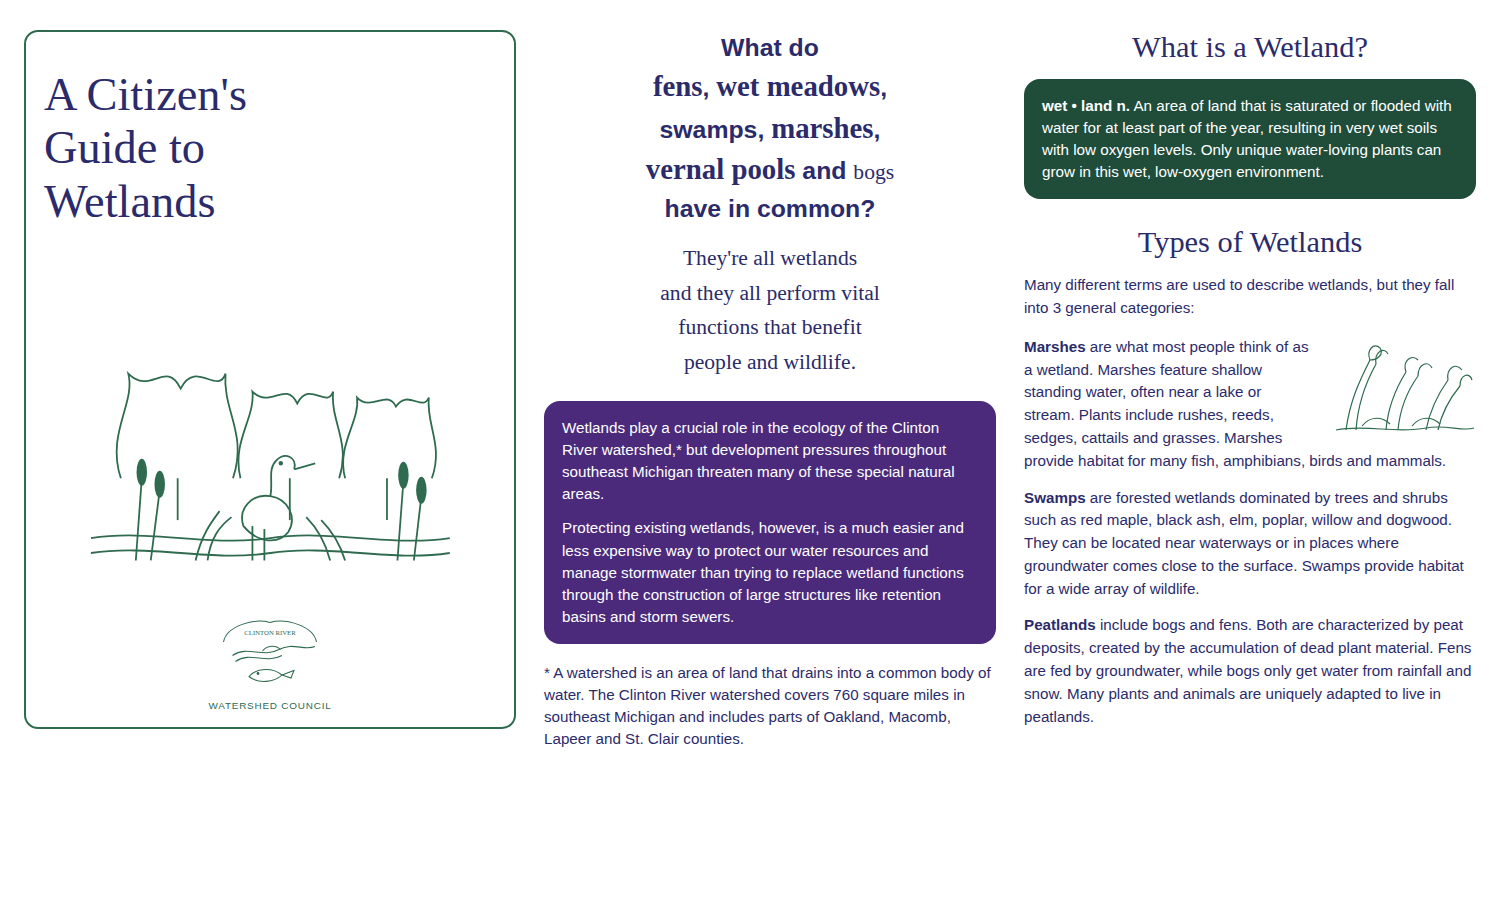A Citizen's
Guide to
Wetlands
CLINTON RIVER
WATERSHED COUNCIL
What do
fens, wet meadows,
swamps, marshes,
vernal pools and bogs
have in common?
They're all wetlands
and they all perform vital
functions that benefit
people and wildlife.
Wetlands play a crucial role in the ecology of the Clinton River watershed,* but development pressures throughout southeast Michigan threaten many of these special natural areas.
Protecting existing wetlands, however, is a much easier and less expensive way to protect our water resources and manage stormwater than trying to replace wetland functions through the construction of large structures like retention basins and storm sewers.
* A watershed is an area of land that drains into a common body of water. The Clinton River watershed covers 760 square miles in southeast Michigan and includes parts of Oakland, Macomb, Lapeer and St. Clair counties.
What is a Wetland?
wet • land n. An area of land that is saturated or flooded with water for at least part of the year, resulting in very wet soils with low oxygen levels. Only unique water-loving plants can grow in this wet, low-oxygen environment.
Types of Wetlands
Many different terms are used to describe wetlands, but they fall into 3 general categories:
Marshes are what most people think of as a wetland. Marshes feature shallow standing water, often near a lake or stream. Plants include rushes, reeds, sedges, cattails and grasses. Marshes provide habitat for many fish, amphibians, birds and mammals.
Swamps are forested wetlands dominated by trees and shrubs such as red maple, black ash, elm, poplar, willow and dogwood. They can be located near waterways or in places where groundwater comes close to the surface. Swamps provide habitat for a wide array of wildlife.
Peatlands include bogs and fens. Both are characterized by peat deposits, created by the accumulation of dead plant material. Fens are fed by groundwater, while bogs only get water from rainfall and snow. Many plants and animals are uniquely adapted to live in peatlands.